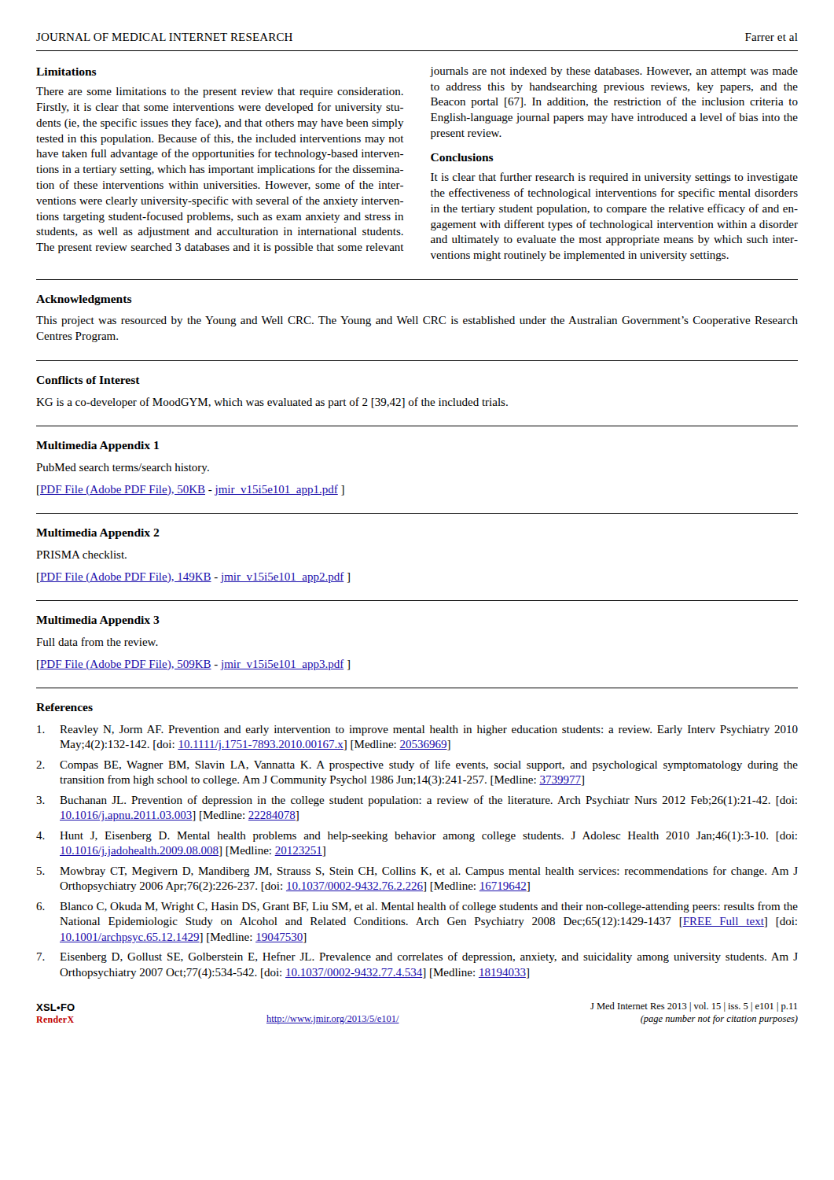Journal of Medical Internet Research Farrer et al
Limitations
There are some limitations to the present review that require consideration. Firstly, it is clear that some interventions were developed for university students (ie, the specific issues they face), and that others may have been simply tested in this population. Because of this, the included interventions may not have taken full advantage of the opportunities for technology-based interventions in a tertiary setting, which has important implications for the dissemination of these interventions within universities. However, some of the interventions were clearly university-specific with several of the anxiety interventions targeting student-focused problems, such as exam anxiety and stress in students, as well as adjustment and acculturation in international students. The present review searched 3 databases and it is possible that some relevant journals are not indexed by these databases. However, an attempt was made to address this by handsearching previous reviews, key papers, and the Beacon portal [67]. In addition, the restriction of the inclusion criteria to English-language journal papers may have introduced a level of bias into the present review.
Conclusions
It is clear that further research is required in university settings to investigate the effectiveness of technological interventions for specific mental disorders in the tertiary student population, to compare the relative efficacy of and engagement with different types of technological intervention within a disorder and ultimately to evaluate the most appropriate means by which such interventions might routinely be implemented in university settings.
Acknowledgments
This project was resourced by the Young and Well CRC. The Young and Well CRC is established under the Australian Government’s Cooperative Research Centres Program.
Conflicts of Interest
KG is a co-developer of MoodGYM, which was evaluated as part of 2 [39,42] of the included trials.
Multimedia Appendix 1
PubMed search terms/search history.
[PDF File (Adobe PDF File), 50KB - jmir_v15i5e101_app1.pdf ]
Multimedia Appendix 2
PRISMA checklist.
[PDF File (Adobe PDF File), 149KB - jmir_v15i5e101_app2.pdf ]
Multimedia Appendix 3
Full data from the review.
[PDF File (Adobe PDF File), 509KB - jmir_v15i5e101_app3.pdf ]
References
Reavley N, Jorm AF. Prevention and early intervention to improve mental health in higher education students: a review. Early Interv Psychiatry 2010 May;4(2):132-142. [doi: 10.1111/j.1751-7893.2010.00167.x] [Medline: 20536969]
Compas BE, Wagner BM, Slavin LA, Vannatta K. A prospective study of life events, social support, and psychological symptomatology during the transition from high school to college. Am J Community Psychol 1986 Jun;14(3):241-257. [Medline: 3739977]
Buchanan JL. Prevention of depression in the college student population: a review of the literature. Arch Psychiatr Nurs 2012 Feb;26(1):21-42. [doi: 10.1016/j.apnu.2011.03.003] [Medline: 22284078]
Hunt J, Eisenberg D. Mental health problems and help-seeking behavior among college students. J Adolesc Health 2010 Jan;46(1):3-10. [doi: 10.1016/j.jadohealth.2009.08.008] [Medline: 20123251]
Mowbray CT, Megivern D, Mandiberg JM, Strauss S, Stein CH, Collins K, et al. Campus mental health services: recommendations for change. Am J Orthopsychiatry 2006 Apr;76(2):226-237. [doi: 10.1037/0002-9432.76.2.226] [Medline: 16719642]
Blanco C, Okuda M, Wright C, Hasin DS, Grant BF, Liu SM, et al. Mental health of college students and their non-college-attending peers: results from the National Epidemiologic Study on Alcohol and Related Conditions. Arch Gen Psychiatry 2008 Dec;65(12):1429-1437 [FREE Full text] [doi: 10.1001/archpsyc.65.12.1429] [Medline: 19047530]
Eisenberg D, Gollust SE, Golberstein E, Hefner JL. Prevalence and correlates of depression, anxiety, and suicidality among university students. Am J Orthopsychiatry 2007 Oct;77(4):534-542. [doi: 10.1037/0002-9432.77.4.534] [Medline: 18194033]
XSL•FO
RenderX
http://www.jmir.org/2013/5/e101/
J Med Internet Res 2013 | vol. 15 | iss. 5 | e101 | p.11
(page number not for citation purposes)